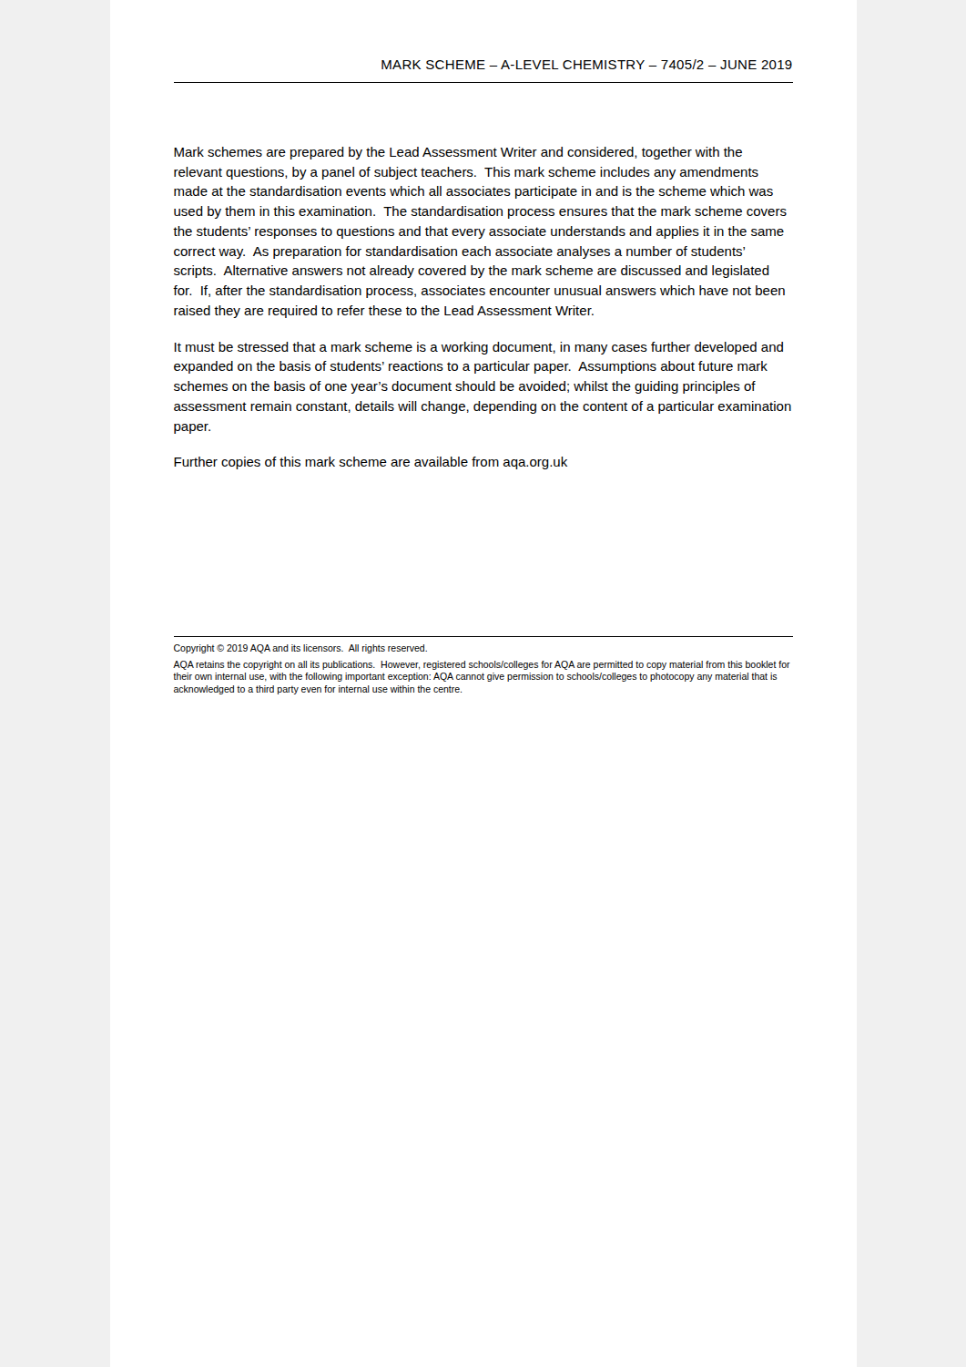MARK SCHEME – A-LEVEL CHEMISTRY – 7405/2 – JUNE 2019
Mark schemes are prepared by the Lead Assessment Writer and considered, together with the relevant questions, by a panel of subject teachers. This mark scheme includes any amendments made at the standardisation events which all associates participate in and is the scheme which was used by them in this examination. The standardisation process ensures that the mark scheme covers the students’ responses to questions and that every associate understands and applies it in the same correct way. As preparation for standardisation each associate analyses a number of students’ scripts. Alternative answers not already covered by the mark scheme are discussed and legislated for. If, after the standardisation process, associates encounter unusual answers which have not been raised they are required to refer these to the Lead Assessment Writer.
It must be stressed that a mark scheme is a working document, in many cases further developed and expanded on the basis of students’ reactions to a particular paper. Assumptions about future mark schemes on the basis of one year’s document should be avoided; whilst the guiding principles of assessment remain constant, details will change, depending on the content of a particular examination paper.
Further copies of this mark scheme are available from aqa.org.uk
Copyright © 2019 AQA and its licensors. All rights reserved.
AQA retains the copyright on all its publications. However, registered schools/colleges for AQA are permitted to copy material from this booklet for their own internal use, with the following important exception: AQA cannot give permission to schools/colleges to photocopy any material that is acknowledged to a third party even for internal use within the centre.